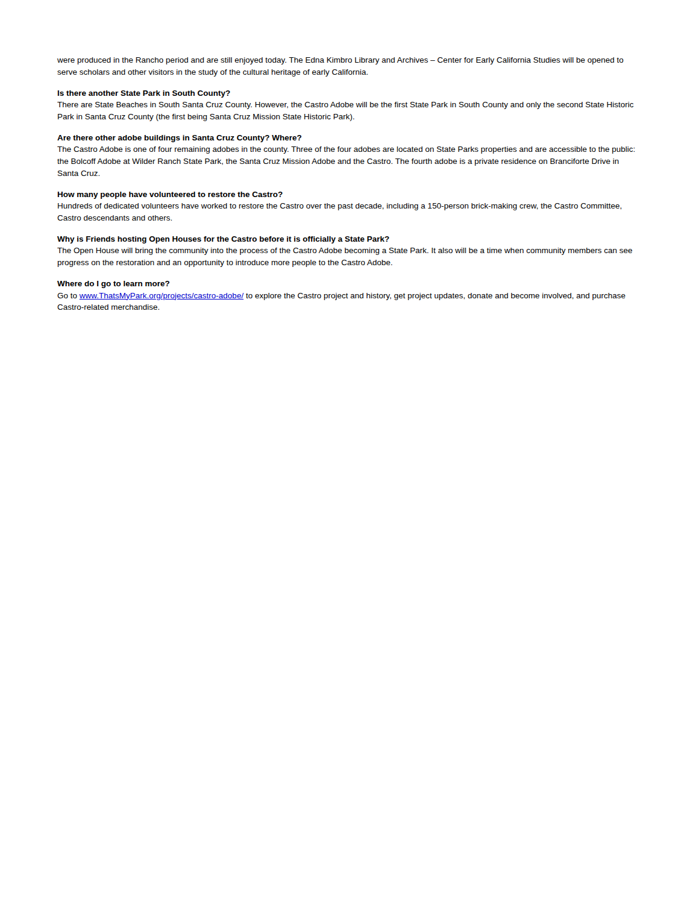were produced in the Rancho period and are still enjoyed today. The Edna Kimbro Library and Archives – Center for Early California Studies will be opened to serve scholars and other visitors in the study of the cultural heritage of early California.
Is there another State Park in South County?
There are State Beaches in South Santa Cruz County. However, the Castro Adobe will be the first State Park in South County and only the second State Historic Park in Santa Cruz County (the first being Santa Cruz Mission State Historic Park).
Are there other adobe buildings in Santa Cruz County? Where?
The Castro Adobe is one of four remaining adobes in the county. Three of the four adobes are located on State Parks properties and are accessible to the public: the Bolcoff Adobe at Wilder Ranch State Park, the Santa Cruz Mission Adobe and the Castro. The fourth adobe is a private residence on Branciforte Drive in Santa Cruz.
How many people have volunteered to restore the Castro?
Hundreds of dedicated volunteers have worked to restore the Castro over the past decade, including a 150-person brick-making crew, the Castro Committee, Castro descendants and others.
Why is Friends hosting Open Houses for the Castro before it is officially a State Park?
The Open House will bring the community into the process of the Castro Adobe becoming a State Park. It also will be a time when community members can see progress on the restoration and an opportunity to introduce more people to the Castro Adobe.
Where do I go to learn more?
Go to www.ThatsMyPark.org/projects/castro-adobe/ to explore the Castro project and history, get project updates, donate and become involved, and purchase Castro-related merchandise.